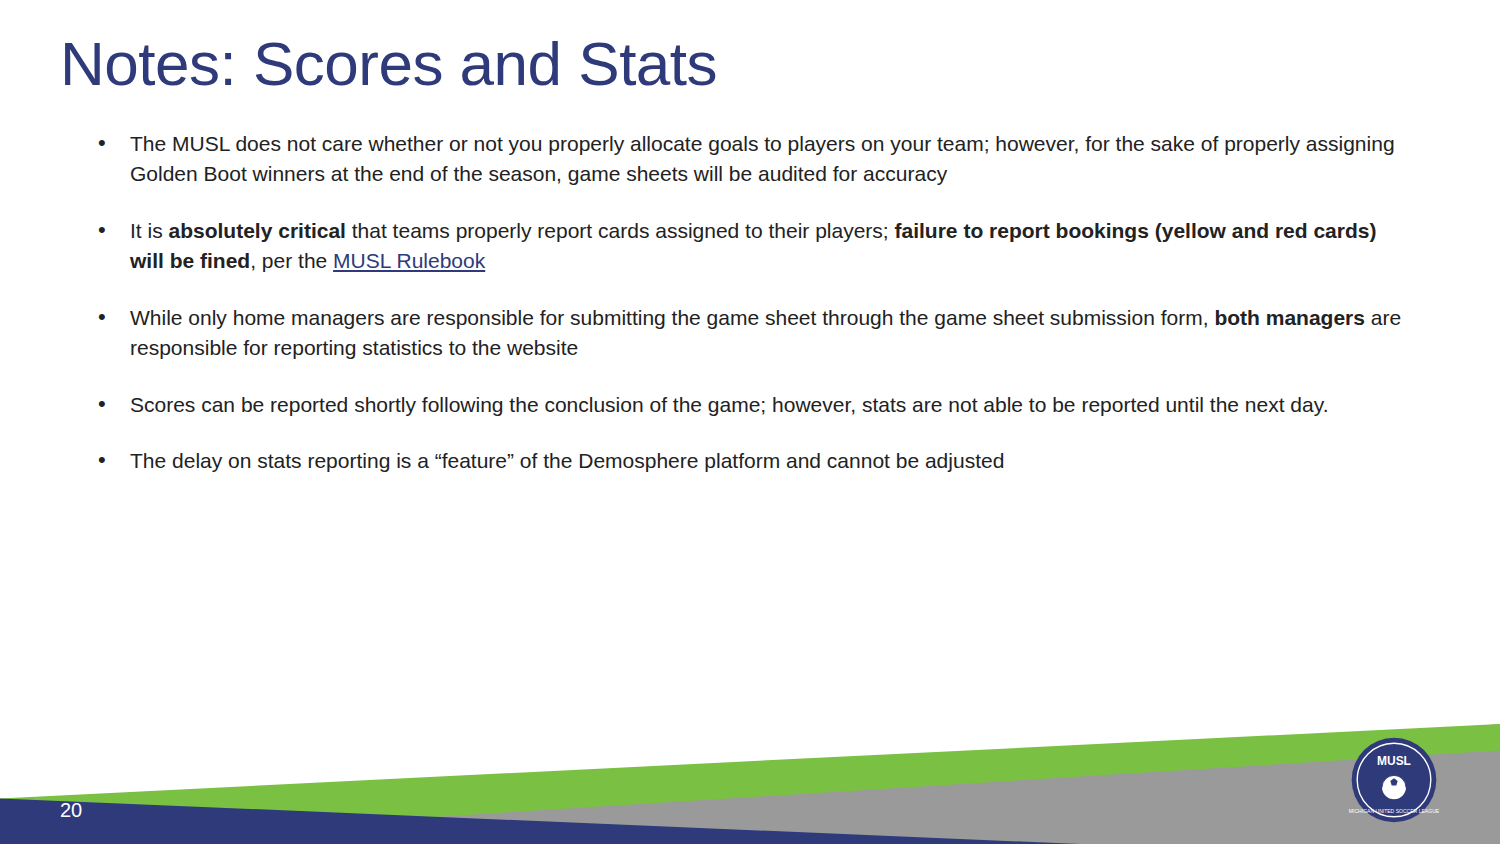Notes: Scores and Stats
The MUSL does not care whether or not you properly allocate goals to players on your team; however, for the sake of properly assigning Golden Boot winners at the end of the season, game sheets will be audited for accuracy
It is absolutely critical that teams properly report cards assigned to their players; failure to report bookings (yellow and red cards) will be fined, per the MUSL Rulebook
While only home managers are responsible for submitting the game sheet through the game sheet submission form, both managers are responsible for reporting statistics to the website
Scores can be reported shortly following the conclusion of the game; however, stats are not able to be reported until the next day.
The delay on stats reporting is a “feature” of the Demosphere platform and cannot be adjusted
20
MUSL crest MUSL MICHIGAN UNITED SOCCER LEAGUE